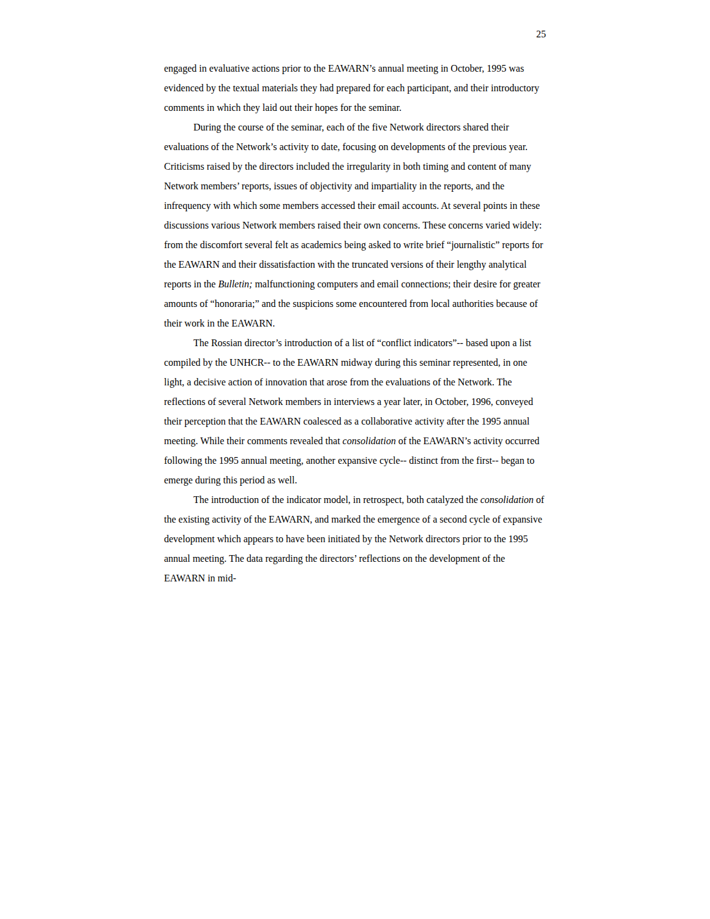25
engaged in evaluative actions prior to the EAWARN’s annual meeting in October, 1995 was evidenced by the textual materials they had prepared for each participant, and their introductory comments in which they laid out their hopes for the seminar.
During the course of the seminar, each of the five Network directors shared their evaluations of the Network’s activity to date, focusing on developments of the previous year. Criticisms raised by the directors included the irregularity in both timing and content of many Network members’ reports, issues of objectivity and impartiality in the reports, and the infrequency with which some members accessed their email accounts. At several points in these discussions various Network members raised their own concerns. These concerns varied widely: from the discomfort several felt as academics being asked to write brief “journalistic” reports for the EAWARN and their dissatisfaction with the truncated versions of their lengthy analytical reports in the Bulletin; malfunctioning computers and email connections; their desire for greater amounts of “honoraria;” and the suspicions some encountered from local authorities because of their work in the EAWARN.
The Rossian director’s introduction of a list of “conflict indicators”-- based upon a list compiled by the UNHCR-- to the EAWARN midway during this seminar represented, in one light, a decisive action of innovation that arose from the evaluations of the Network. The reflections of several Network members in interviews a year later, in October, 1996, conveyed their perception that the EAWARN coalesced as a collaborative activity after the 1995 annual meeting. While their comments revealed that consolidation of the EAWARN’s activity occurred following the 1995 annual meeting, another expansive cycle-- distinct from the first-- began to emerge during this period as well.
The introduction of the indicator model, in retrospect, both catalyzed the consolidation of the existing activity of the EAWARN, and marked the emergence of a second cycle of expansive development which appears to have been initiated by the Network directors prior to the 1995 annual meeting. The data regarding the directors’ reflections on the development of the EAWARN in mid-